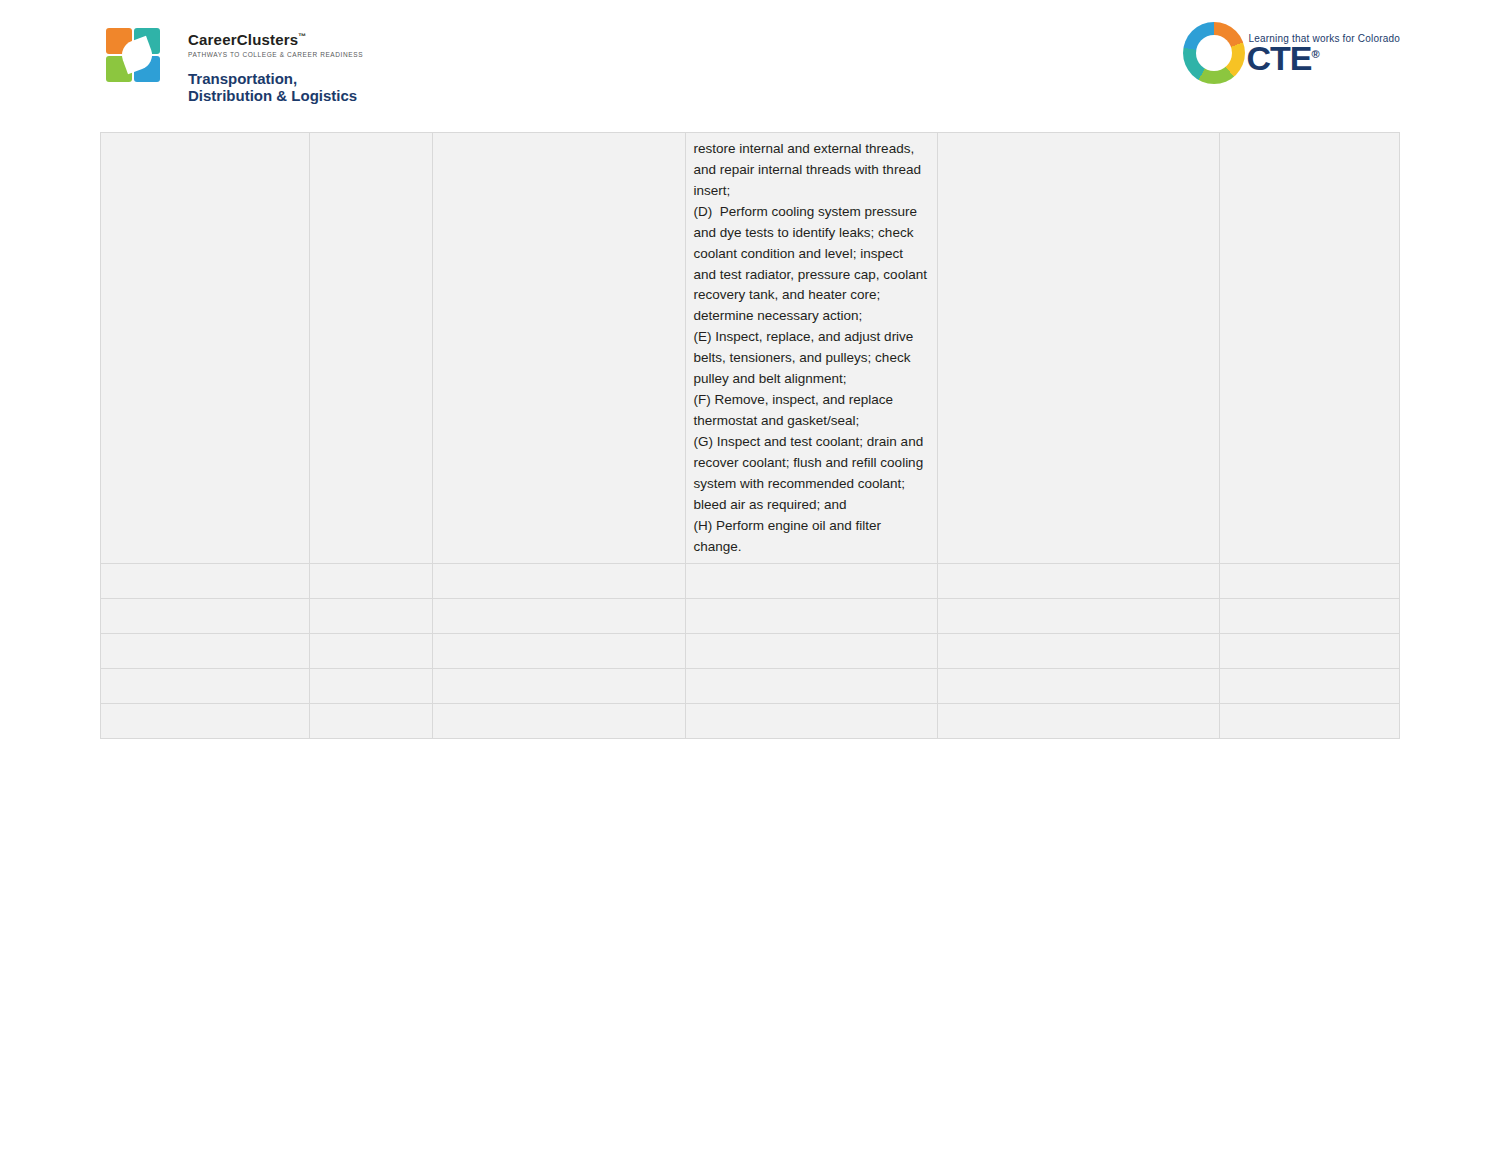CareerClusters™
Pathways to College & Career Readiness
Transportation,
Distribution & Logistics
Learning that works for Colorado
CTE®
| | | | restore internal and external threads, and repair internal threads with thread insert; (D) Perform cooling system pressure and dye tests to identify leaks; check coolant condition and level; inspect and test radiator, pressure cap, coolant recovery tank, and heater core; determine necessary action; (E) Inspect, replace, and adjust drive belts, tensioners, and pulleys; check pulley and belt alignment; (F) Remove, inspect, and replace thermostat and gasket/seal; (G) Inspect and test coolant; drain and recover coolant; flush and refill cooling system with recommended coolant; bleed air as required; and (H) Perform engine oil and filter change. | | |